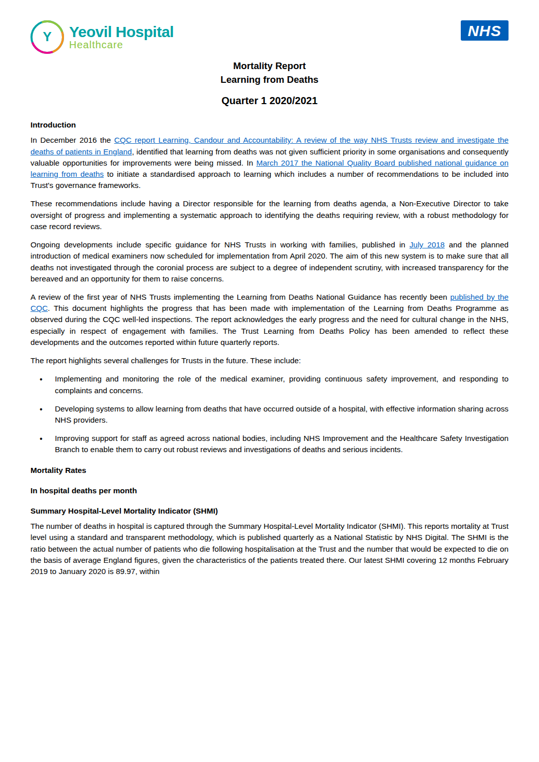Yeovil Hospital
Healthcare
NHS
Mortality ReportLearning from Deaths
Quarter 1 2020/2021
Introduction
In December 2016 the CQC report Learning, Candour and Accountability: A review of the way NHS Trusts review and investigate the deaths of patients in England, identified that learning from deaths was not given sufficient priority in some organisations and consequently valuable opportunities for improvements were being missed. In March 2017 the National Quality Board published national guidance on learning from deaths to initiate a standardised approach to learning which includes a number of recommendations to be included into Trust's governance frameworks.
These recommendations include having a Director responsible for the learning from deaths agenda, a Non-Executive Director to take oversight of progress and implementing a systematic approach to identifying the deaths requiring review, with a robust methodology for case record reviews.
Ongoing developments include specific guidance for NHS Trusts in working with families, published in July 2018 and the planned introduction of medical examiners now scheduled for implementation from April 2020. The aim of this new system is to make sure that all deaths not investigated through the coronial process are subject to a degree of independent scrutiny, with increased transparency for the bereaved and an opportunity for them to raise concerns.
A review of the first year of NHS Trusts implementing the Learning from Deaths National Guidance has recently been published by the CQC. This document highlights the progress that has been made with implementation of the Learning from Deaths Programme as observed during the CQC well-led inspections. The report acknowledges the early progress and the need for cultural change in the NHS, especially in respect of engagement with families. The Trust Learning from Deaths Policy has been amended to reflect these developments and the outcomes reported within future quarterly reports.
The report highlights several challenges for Trusts in the future. These include:
Implementing and monitoring the role of the medical examiner, providing continuous safety improvement, and responding to complaints and concerns.
Developing systems to allow learning from deaths that have occurred outside of a hospital, with effective information sharing across NHS providers.
Improving support for staff as agreed across national bodies, including NHS Improvement and the Healthcare Safety Investigation Branch to enable them to carry out robust reviews and investigations of deaths and serious incidents.
Mortality Rates
In hospital deaths per month
Summary Hospital-Level Mortality Indicator (SHMI)
The number of deaths in hospital is captured through the Summary Hospital-Level Mortality Indicator (SHMI). This reports mortality at Trust level using a standard and transparent methodology, which is published quarterly as a National Statistic by NHS Digital. The SHMI is the ratio between the actual number of patients who die following hospitalisation at the Trust and the number that would be expected to die on the basis of average England figures, given the characteristics of the patients treated there. Our latest SHMI covering 12 months February 2019 to January 2020 is 89.97, within